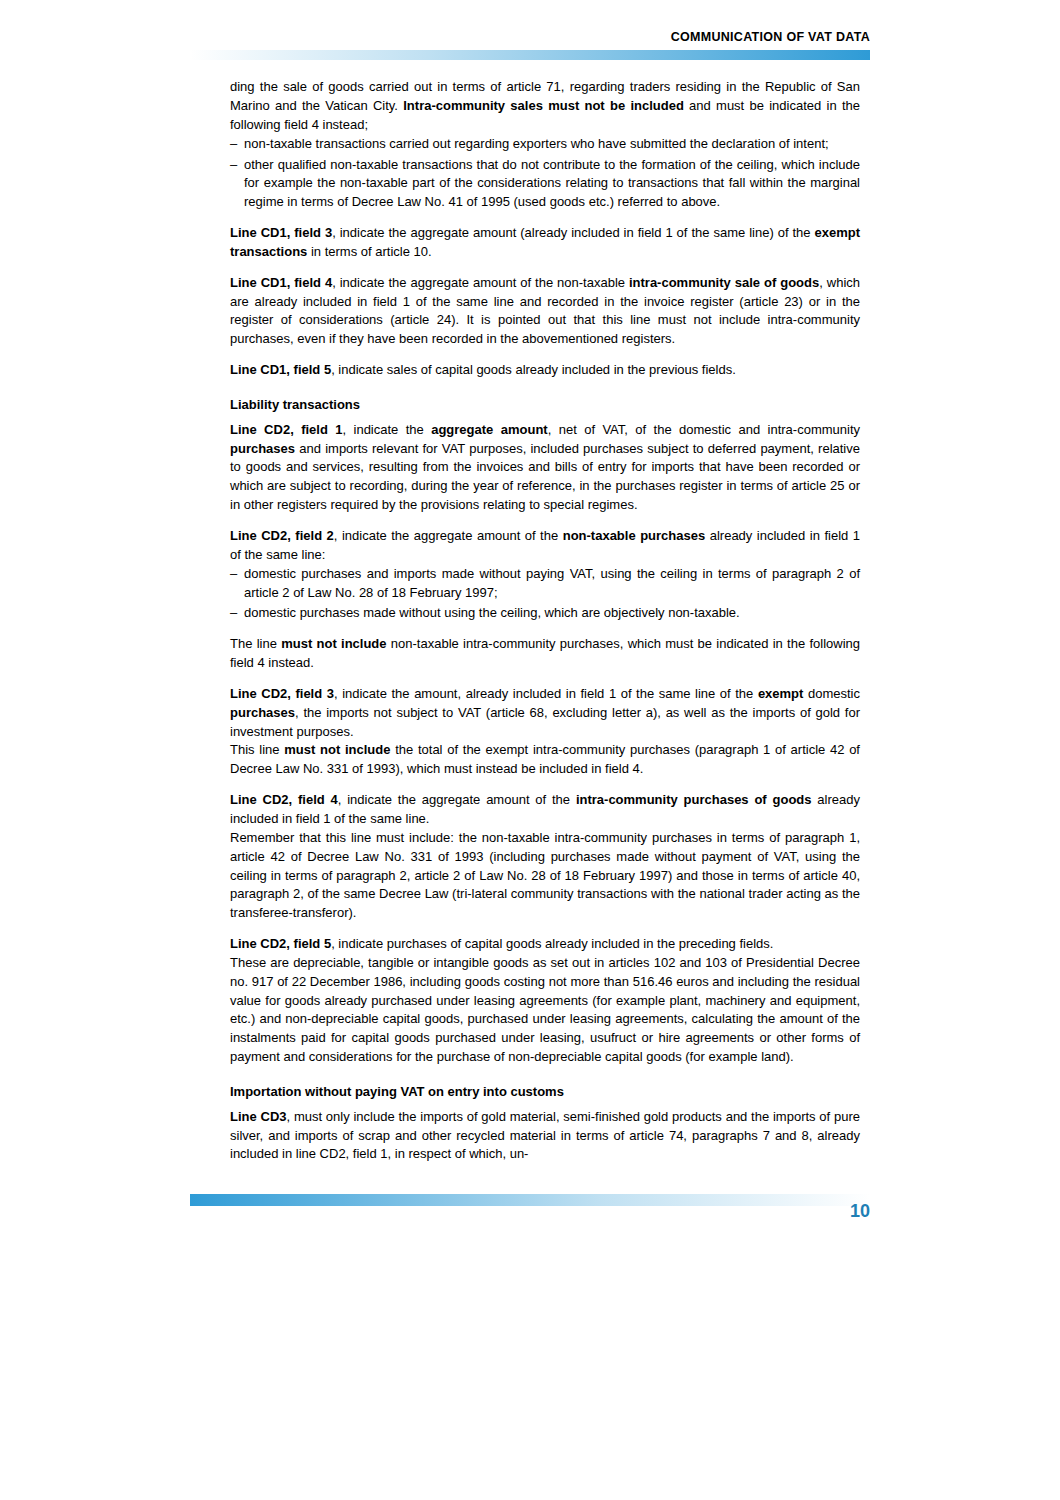COMMUNICATION OF VAT DATA
ding the sale of goods carried out in terms of article 71, regarding traders residing in the Republic of San Marino and the Vatican City. Intra-community sales must not be included and must be indicated in the following field 4 instead;
non-taxable transactions carried out regarding exporters who have submitted the declaration of intent;
other qualified non-taxable transactions that do not contribute to the formation of the ceiling, which include for example the non-taxable part of the considerations relating to transactions that fall within the marginal regime in terms of Decree Law No. 41 of 1995 (used goods etc.) referred to above.
Line CD1, field 3, indicate the aggregate amount (already included in field 1 of the same line) of the exempt transactions in terms of article 10.
Line CD1, field 4, indicate the aggregate amount of the non-taxable intra-community sale of goods, which are already included in field 1 of the same line and recorded in the invoice register (article 23) or in the register of considerations (article 24). It is pointed out that this line must not include intra-community purchases, even if they have been recorded in the abovementioned registers.
Line CD1, field 5, indicate sales of capital goods already included in the previous fields.
Liability transactions
Line CD2, field 1, indicate the aggregate amount, net of VAT, of the domestic and intra-community purchases and imports relevant for VAT purposes, included purchases subject to deferred payment, relative to goods and services, resulting from the invoices and bills of entry for imports that have been recorded or which are subject to recording, during the year of reference, in the purchases register in terms of article 25 or in other registers required by the provisions relating to special regimes.
Line CD2, field 2, indicate the aggregate amount of the non-taxable purchases already included in field 1 of the same line:
domestic purchases and imports made without paying VAT, using the ceiling in terms of paragraph 2 of article 2 of Law No. 28 of 18 February 1997;
domestic purchases made without using the ceiling, which are objectively non-taxable.
The line must not include non-taxable intra-community purchases, which must be indicated in the following field 4 instead.
Line CD2, field 3, indicate the amount, already included in field 1 of the same line of the exempt domestic purchases, the imports not subject to VAT (article 68, excluding letter a), as well as the imports of gold for investment purposes.
This line must not include the total of the exempt intra-community purchases (paragraph 1 of article 42 of Decree Law No. 331 of 1993), which must instead be included in field 4.
Line CD2, field 4, indicate the aggregate amount of the intra-community purchases of goods already included in field 1 of the same line.
Remember that this line must include: the non-taxable intra-community purchases in terms of paragraph 1, article 42 of Decree Law No. 331 of 1993 (including purchases made without payment of VAT, using the ceiling in terms of paragraph 2, article 2 of Law No. 28 of 18 February 1997) and those in terms of article 40, paragraph 2, of the same Decree Law (tri-lateral community transactions with the national trader acting as the transferee-transferor).
Line CD2, field 5, indicate purchases of capital goods already included in the preceding fields.
These are depreciable, tangible or intangible goods as set out in articles 102 and 103 of Presidential Decree no. 917 of 22 December 1986, including goods costing not more than 516.46 euros and including the residual value for goods already purchased under leasing agreements (for example plant, machinery and equipment, etc.) and non-depreciable capital goods, purchased under leasing agreements, calculating the amount of the instalments paid for capital goods purchased under leasing, usufruct or hire agreements or other forms of payment and considerations for the purchase of non-depreciable capital goods (for example land).
Importation without paying VAT on entry into customs
Line CD3, must only include the imports of gold material, semi-finished gold products and the imports of pure silver, and imports of scrap and other recycled material in terms of article 74, paragraphs 7 and 8, already included in line CD2, field 1, in respect of which, un-
10